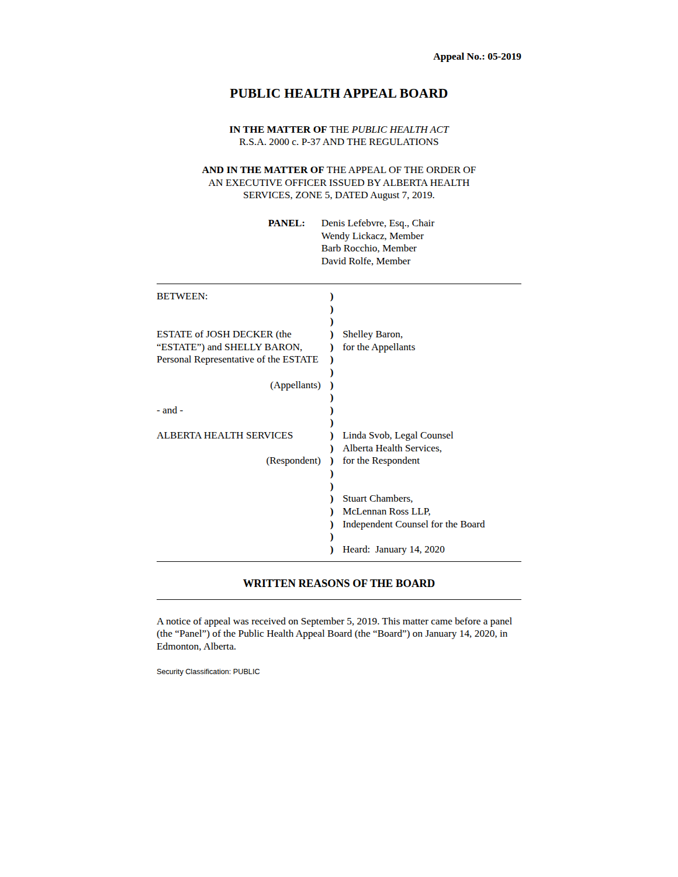Appeal No.: 05-2019
PUBLIC HEALTH APPEAL BOARD
IN THE MATTER OF THE PUBLIC HEALTH ACT
R.S.A. 2000 c. P-37 AND THE REGULATIONS
AND IN THE MATTER OF THE APPEAL OF THE ORDER OF
AN EXECUTIVE OFFICER ISSUED BY ALBERTA HEALTH
SERVICES, ZONE 5, DATED August 7, 2019.
| PANEL : | Denis Lefebvre, Esq., Chair |
| | Wendy Lickacz, Member |
| | Barb Rocchio, Member |
| | David Rolfe, Member |
| BETWEEN: | ) | |
| | ) | |
| | ) | |
| ESTATE of JOSH DECKER (the | ) | Shelley Baron, |
| “ESTATE”) and SHELLY BARON, | ) | for the Appellants |
| Personal Representative of the ESTATE | ) | |
| | ) | |
| (Appellants) | ) | |
| | ) | |
| - and - | ) | |
| | ) | |
| ALBERTA HEALTH SERVICES | ) | Linda Svob, Legal Counsel |
| | ) | Alberta Health Services, |
| (Respondent) | ) | for the Respondent |
| | ) | |
| | ) | |
| | ) | Stuart Chambers, |
| | ) | McLennan Ross LLP, |
| | ) | Independent Counsel for the Board |
| | ) | |
| | ) | Heard: January 14, 2020 |
WRITTEN REASONS OF THE BOARD
A notice of appeal was received on September 5, 2019. This matter came before a panel (the “Panel”) of the Public Health Appeal Board (the “Board”) on January 14, 2020, in Edmonton, Alberta.
Security Classification: PUBLIC